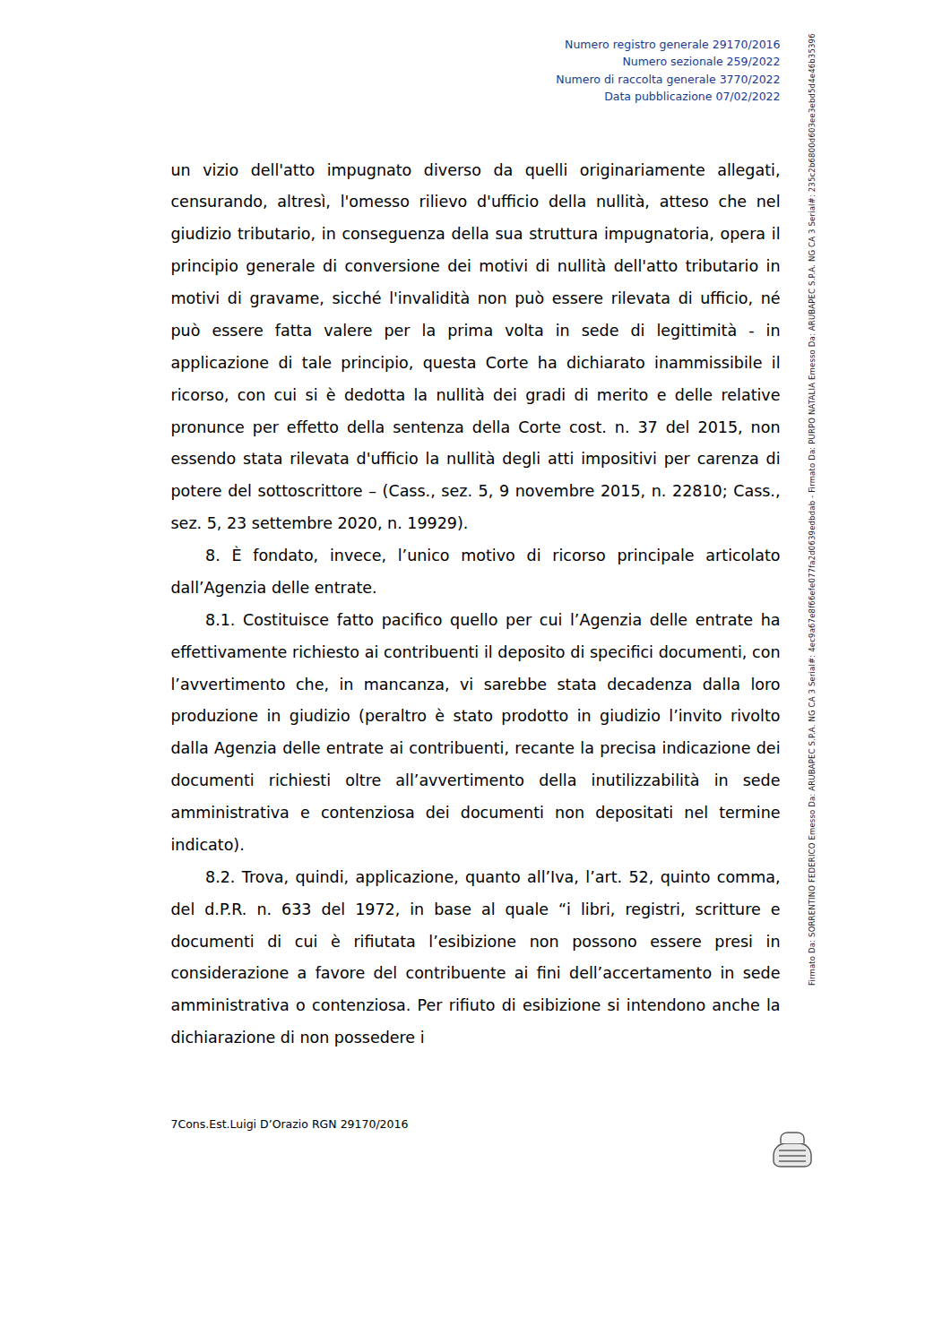Firmato Da: SORRENTINO FEDERICO Emesso Da: ARUBAPEC S.P.A. NG CA 3 Serial#: 4ec9a67e8f66efe077fa2d0639edbdab - Firmato Da: PURPO NATALIA Emesso Da: ARUBAPEC S.P.A. NG CA 3 Serial#: 235c2b6800d603ee3ebd5d4e46b35396
Numero registro generale 29170/2016
Numero sezionale 259/2022
Numero di raccolta generale 3770/2022
Data pubblicazione 07/02/2022
un vizio dell'atto impugnato diverso da quelli originariamente allegati, censurando, altresì, l'omesso rilievo d'ufficio della nullità, atteso che nel giudizio tributario, in conseguenza della sua struttura impugnatoria, opera il principio generale di conversione dei motivi di nullità dell'atto tributario in motivi di gravame, sicché l'invalidità non può essere rilevata di ufficio, né può essere fatta valere per la prima volta in sede di legittimità - in applicazione di tale principio, questa Corte ha dichiarato inammissibile il ricorso, con cui si è dedotta la nullità dei gradi di merito e delle relative pronunce per effetto della sentenza della Corte cost. n. 37 del 2015, non essendo stata rilevata d'ufficio la nullità degli atti impositivi per carenza di potere del sottoscrittore – (Cass., sez. 5, 9 novembre 2015, n. 22810; Cass., sez. 5, 23 settembre 2020, n. 19929).
8. È fondato, invece, l’unico motivo di ricorso principale articolato dall’Agenzia delle entrate.
8.1. Costituisce fatto pacifico quello per cui l’Agenzia delle entrate ha effettivamente richiesto ai contribuenti il deposito di specifici documenti, con l’avvertimento che, in mancanza, vi sarebbe stata decadenza dalla loro produzione in giudizio (peraltro è stato prodotto in giudizio l’invito rivolto dalla Agenzia delle entrate ai contribuenti, recante la precisa indicazione dei documenti richiesti oltre all’avvertimento della inutilizzabilità in sede amministrativa e contenziosa dei documenti non depositati nel termine indicato).
8.2. Trova, quindi, applicazione, quanto all’Iva, l’art. 52, quinto comma, del d.P.R. n. 633 del 1972, in base al quale “i libri, registri, scritture e documenti di cui è rifiutata l’esibizione non possono essere presi in considerazione a favore del contribuente ai fini dell’accertamento in sede amministrativa o contenziosa. Per rifiuto di esibizione si intendono anche la dichiarazione di non possedere i
7Cons.Est.Luigi D’Orazio RGN 29170/2016